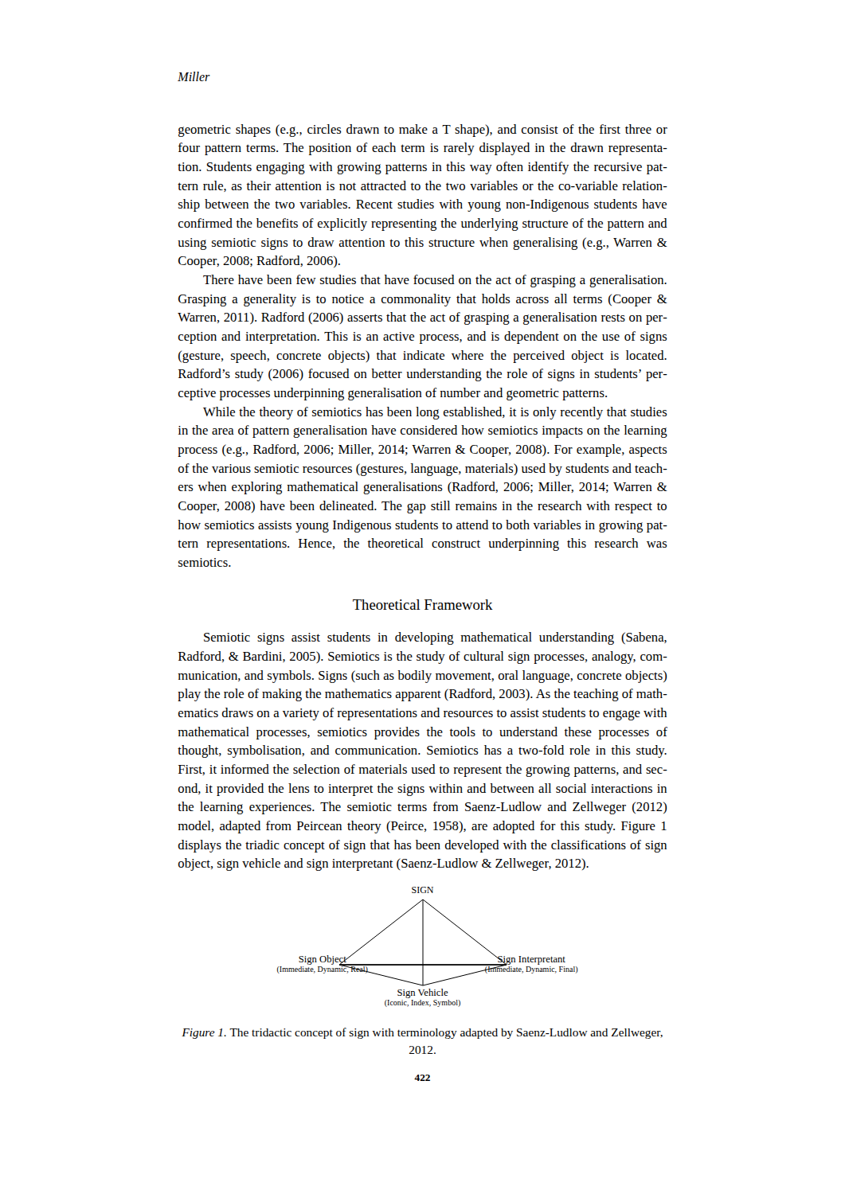Miller
geometric shapes (e.g., circles drawn to make a T shape), and consist of the first three or four pattern terms. The position of each term is rarely displayed in the drawn representation. Students engaging with growing patterns in this way often identify the recursive pattern rule, as their attention is not attracted to the two variables or the co-variable relationship between the two variables. Recent studies with young non-Indigenous students have confirmed the benefits of explicitly representing the underlying structure of the pattern and using semiotic signs to draw attention to this structure when generalising (e.g., Warren & Cooper, 2008; Radford, 2006).
There have been few studies that have focused on the act of grasping a generalisation. Grasping a generality is to notice a commonality that holds across all terms (Cooper & Warren, 2011). Radford (2006) asserts that the act of grasping a generalisation rests on perception and interpretation. This is an active process, and is dependent on the use of signs (gesture, speech, concrete objects) that indicate where the perceived object is located. Radford’s study (2006) focused on better understanding the role of signs in students’ perceptive processes underpinning generalisation of number and geometric patterns.
While the theory of semiotics has been long established, it is only recently that studies in the area of pattern generalisation have considered how semiotics impacts on the learning process (e.g., Radford, 2006; Miller, 2014; Warren & Cooper, 2008). For example, aspects of the various semiotic resources (gestures, language, materials) used by students and teachers when exploring mathematical generalisations (Radford, 2006; Miller, 2014; Warren & Cooper, 2008) have been delineated. The gap still remains in the research with respect to how semiotics assists young Indigenous students to attend to both variables in growing pattern representations. Hence, the theoretical construct underpinning this research was semiotics.
Theoretical Framework
Semiotic signs assist students in developing mathematical understanding (Sabena, Radford, & Bardini, 2005). Semiotics is the study of cultural sign processes, analogy, communication, and symbols. Signs (such as bodily movement, oral language, concrete objects) play the role of making the mathematics apparent (Radford, 2003). As the teaching of mathematics draws on a variety of representations and resources to assist students to engage with mathematical processes, semiotics provides the tools to understand these processes of thought, symbolisation, and communication. Semiotics has a two-fold role in this study. First, it informed the selection of materials used to represent the growing patterns, and second, it provided the lens to interpret the signs within and between all social interactions in the learning experiences. The semiotic terms from Saenz-Ludlow and Zellweger (2012) model, adapted from Peircean theory (Peirce, 1958), are adopted for this study. Figure 1 displays the triadic concept of sign that has been developed with the classifications of sign object, sign vehicle and sign interpretant (Saenz-Ludlow & Zellweger, 2012).
SIGN Sign Object(Immediate, Dynamic, Real) Sign Interpretant(Immediate, Dynamic, Final) Sign Vehicle(Iconic, Index, Symbol)
Figure 1. The tridactic concept of sign with terminology adapted by Saenz-Ludlow and Zellweger, 2012.
422